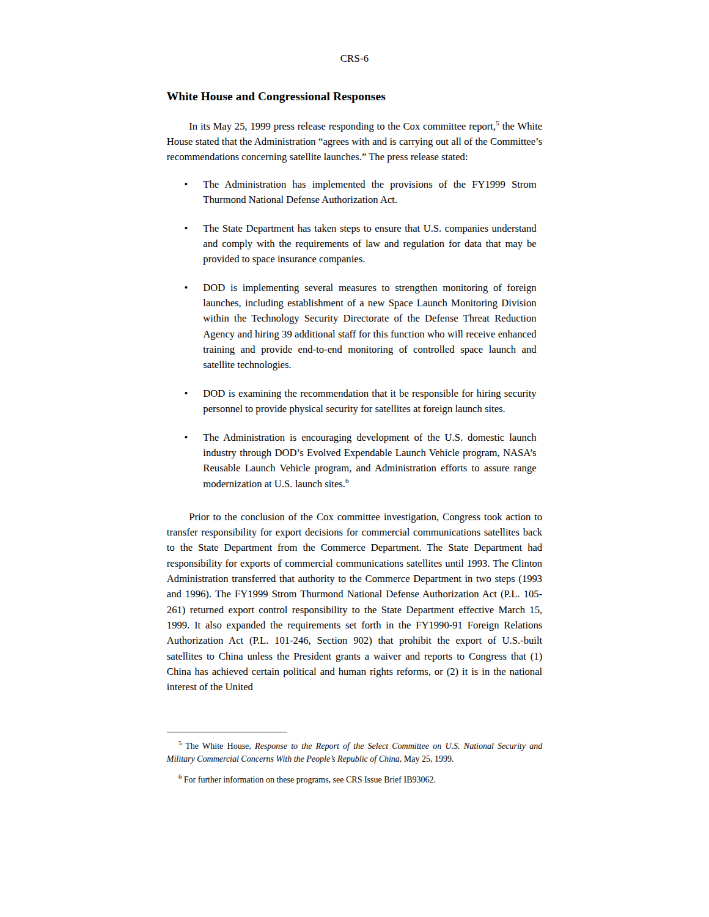CRS-6
White House and Congressional Responses
In its May 25, 1999 press release responding to the Cox committee report,5 the White House stated that the Administration “agrees with and is carrying out all of the Committee’s recommendations concerning satellite launches.” The press release stated:
The Administration has implemented the provisions of the FY1999 Strom Thurmond National Defense Authorization Act.
The State Department has taken steps to ensure that U.S. companies understand and comply with the requirements of law and regulation for data that may be provided to space insurance companies.
DOD is implementing several measures to strengthen monitoring of foreign launches, including establishment of a new Space Launch Monitoring Division within the Technology Security Directorate of the Defense Threat Reduction Agency and hiring 39 additional staff for this function who will receive enhanced training and provide end-to-end monitoring of controlled space launch and satellite technologies.
DOD is examining the recommendation that it be responsible for hiring security personnel to provide physical security for satellites at foreign launch sites.
The Administration is encouraging development of the U.S. domestic launch industry through DOD’s Evolved Expendable Launch Vehicle program, NASA’s Reusable Launch Vehicle program, and Administration efforts to assure range modernization at U.S. launch sites.6
Prior to the conclusion of the Cox committee investigation, Congress took action to transfer responsibility for export decisions for commercial communications satellites back to the State Department from the Commerce Department. The State Department had responsibility for exports of commercial communications satellites until 1993. The Clinton Administration transferred that authority to the Commerce Department in two steps (1993 and 1996). The FY1999 Strom Thurmond National Defense Authorization Act (P.L. 105-261) returned export control responsibility to the State Department effective March 15, 1999. It also expanded the requirements set forth in the FY1990-91 Foreign Relations Authorization Act (P.L. 101-246, Section 902) that prohibit the export of U.S.-built satellites to China unless the President grants a waiver and reports to Congress that (1) China has achieved certain political and human rights reforms, or (2) it is in the national interest of the United
5 The White House, Response to the Report of the Select Committee on U.S. National Security and Military Commercial Concerns With the People’s Republic of China, May 25, 1999.
6 For further information on these programs, see CRS Issue Brief IB93062.